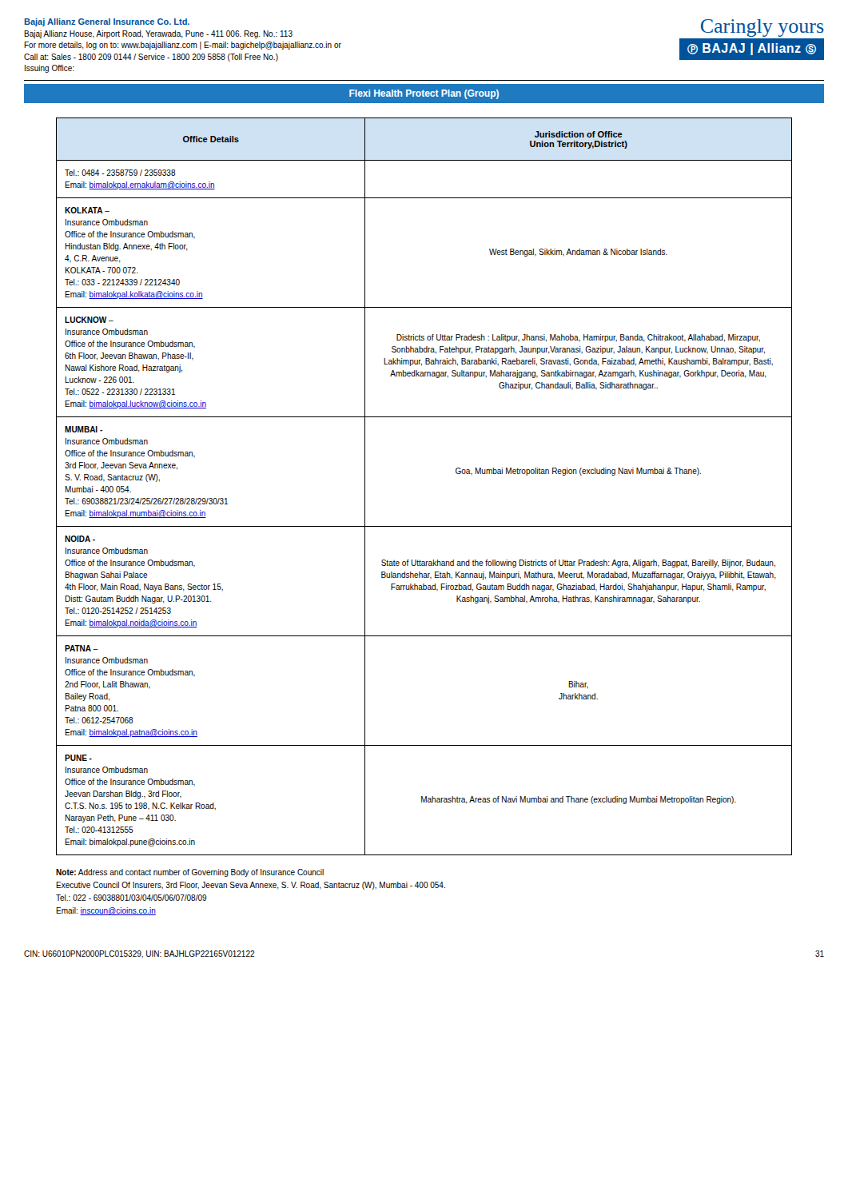Bajaj Allianz General Insurance Co. Ltd.
Bajaj Allianz House, Airport Road, Yerawada, Pune - 411 006. Reg. No.: 113
For more details, log on to: www.bajajallianz.com | E-mail: bagichelp@bajajallianz.co.in or
Call at: Sales - 1800 209 0144 / Service - 1800 209 5858 (Toll Free No.)
Issuing Office:
Caringly yours
Ⓟ BAJAJ | Allianz Ⓢ
Flexi Health Protect Plan (Group)
| Office Details | Jurisdiction of Office Union Territory,District) |
| --- | --- |
| Tel.: 0484 - 2358759 / 2359338 Email: bimalokpal.ernakulam@cioins.co.in | |
| KOLKATA – Insurance Ombudsman Office of the Insurance Ombudsman, Hindustan Bldg. Annexe, 4th Floor, 4, C.R. Avenue, KOLKATA - 700 072. Tel.: 033 - 22124339 / 22124340 Email: bimalokpal.kolkata@cioins.co.in | West Bengal, Sikkim, Andaman & Nicobar Islands. |
| LUCKNOW – Insurance Ombudsman Office of the Insurance Ombudsman, 6th Floor, Jeevan Bhawan, Phase-II, Nawal Kishore Road, Hazratganj, Lucknow - 226 001. Tel.: 0522 - 2231330 / 2231331 Email: bimalokpal.lucknow@cioins.co.in | Districts of Uttar Pradesh : Lalitpur, Jhansi, Mahoba, Hamirpur, Banda, Chitrakoot, Allahabad, Mirzapur, Sonbhabdra, Fatehpur, Pratapgarh, Jaunpur,Varanasi, Gazipur, Jalaun, Kanpur, Lucknow, Unnao, Sitapur, Lakhimpur, Bahraich, Barabanki, Raebareli, Sravasti, Gonda, Faizabad, Amethi, Kaushambi, Balrampur, Basti, Ambedkarnagar, Sultanpur, Maharajgang, Santkabirnagar, Azamgarh, Kushinagar, Gorkhpur, Deoria, Mau, Ghazipur, Chandauli, Ballia, Sidharathnagar.. |
| MUMBAI - Insurance Ombudsman Office of the Insurance Ombudsman, 3rd Floor, Jeevan Seva Annexe, S. V. Road, Santacruz (W), Mumbai - 400 054. Tel.: 69038821/23/24/25/26/27/28/28/29/30/31 Email: bimalokpal.mumbai@cioins.co.in | Goa, Mumbai Metropolitan Region (excluding Navi Mumbai & Thane). |
| NOIDA - Insurance Ombudsman Office of the Insurance Ombudsman, Bhagwan Sahai Palace 4th Floor, Main Road, Naya Bans, Sector 15, Distt: Gautam Buddh Nagar, U.P-201301. Tel.: 0120-2514252 / 2514253 Email: bimalokpal.noida@cioins.co.in | State of Uttarakhand and the following Districts of Uttar Pradesh: Agra, Aligarh, Bagpat, Bareilly, Bijnor, Budaun, Bulandshehar, Etah, Kannauj, Mainpuri, Mathura, Meerut, Moradabad, Muzaffarnagar, Oraiyya, Pilibhit, Etawah, Farrukhabad, Firozbad, Gautam Buddh nagar, Ghaziabad, Hardoi, Shahjahanpur, Hapur, Shamli, Rampur, Kashganj, Sambhal, Amroha, Hathras, Kanshiramnagar, Saharanpur. |
| PATNA – Insurance Ombudsman Office of the Insurance Ombudsman, 2nd Floor, Lalit Bhawan, Bailey Road, Patna 800 001. Tel.: 0612-2547068 Email: bimalokpal.patna@cioins.co.in | Bihar, Jharkhand. |
| PUNE - Insurance Ombudsman Office of the Insurance Ombudsman, Jeevan Darshan Bldg., 3rd Floor, C.T.S. No.s. 195 to 198, N.C. Kelkar Road, Narayan Peth, Pune – 411 030. Tel.: 020-41312555 Email: bimalokpal.pune@cioins.co.in | Maharashtra, Areas of Navi Mumbai and Thane (excluding Mumbai Metropolitan Region). |
Note: Address and contact number of Governing Body of Insurance Council
Executive Council Of Insurers, 3rd Floor, Jeevan Seva Annexe, S. V. Road, Santacruz (W), Mumbai - 400 054.
Tel.: 022 - 69038801/03/04/05/06/07/08/09
Email: inscoun@cioins.co.in
CIN: U66010PN2000PLC015329, UIN: BAJHLGP22165V012122
31